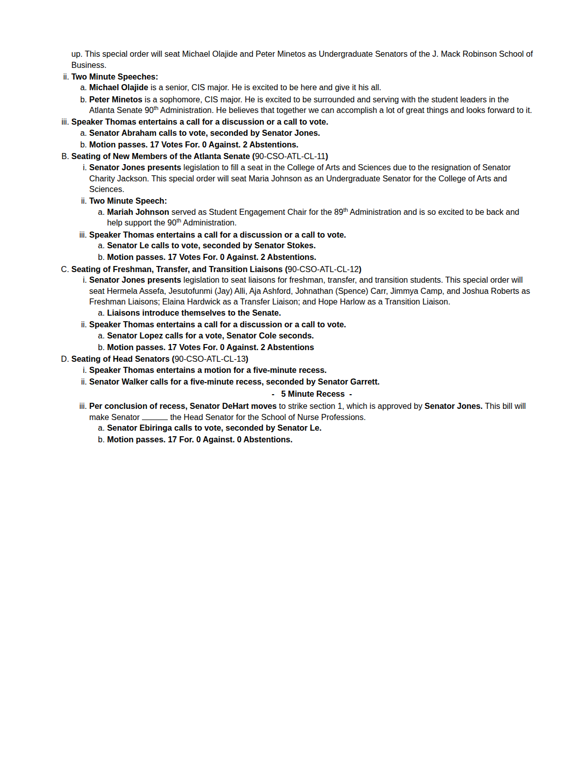up. This special order will seat Michael Olajide and Peter Minetos as Undergraduate Senators of the J. Mack Robinson School of Business.
Two Minute Speeches:
Michael Olajide is a senior, CIS major. He is excited to be here and give it his all.
Peter Minetos is a sophomore, CIS major. He is excited to be surrounded and serving with the student leaders in the Atlanta Senate 90th Administration. He believes that together we can accomplish a lot of great things and looks forward to it.
Speaker Thomas entertains a call for a discussion or a call to vote.
Senator Abraham calls to vote, seconded by Senator Jones.
Motion passes. 17 Votes For. 0 Against. 2 Abstentions.
Seating of New Members of the Atlanta Senate (90-CSO-ATL-CL-11)
Senator Jones presents legislation to fill a seat in the College of Arts and Sciences due to the resignation of Senator Charity Jackson. This special order will seat Maria Johnson as an Undergraduate Senator for the College of Arts and Sciences.
Two Minute Speech:
Mariah Johnson served as Student Engagement Chair for the 89th Administration and is so excited to be back and help support the 90th Administration.
Speaker Thomas entertains a call for a discussion or a call to vote.
Senator Le calls to vote, seconded by Senator Stokes.
Motion passes. 17 Votes For. 0 Against. 2 Abstentions.
Seating of Freshman, Transfer, and Transition Liaisons (90-CSO-ATL-CL-12)
Senator Jones presents legislation to seat liaisons for freshman, transfer, and transition students. This special order will seat Hermela Assefa, Jesutofunmi (Jay) Alli, Aja Ashford, Johnathan (Spence) Carr, Jimmya Camp, and Joshua Roberts as Freshman Liaisons; Elaina Hardwick as a Transfer Liaison; and Hope Harlow as a Transition Liaison.
Liaisons introduce themselves to the Senate.
Speaker Thomas entertains a call for a discussion or a call to vote.
Senator Lopez calls for a vote, Senator Cole seconds.
Motion passes. 17 Votes For. 0 Against. 2 Abstentions
Seating of Head Senators (90-CSO-ATL-CL-13)
Speaker Thomas entertains a motion for a five-minute recess.
Senator Walker calls for a five-minute recess, seconded by Senator Garrett.
- 5 Minute Recess -
Per conclusion of recess, Senator DeHart moves to strike section 1, which is approved by Senator Jones. This bill will make Senator the Head Senator for the School of Nurse Professions.
Senator Ebiringa calls to vote, seconded by Senator Le.
Motion passes. 17 For. 0 Against. 0 Abstentions.